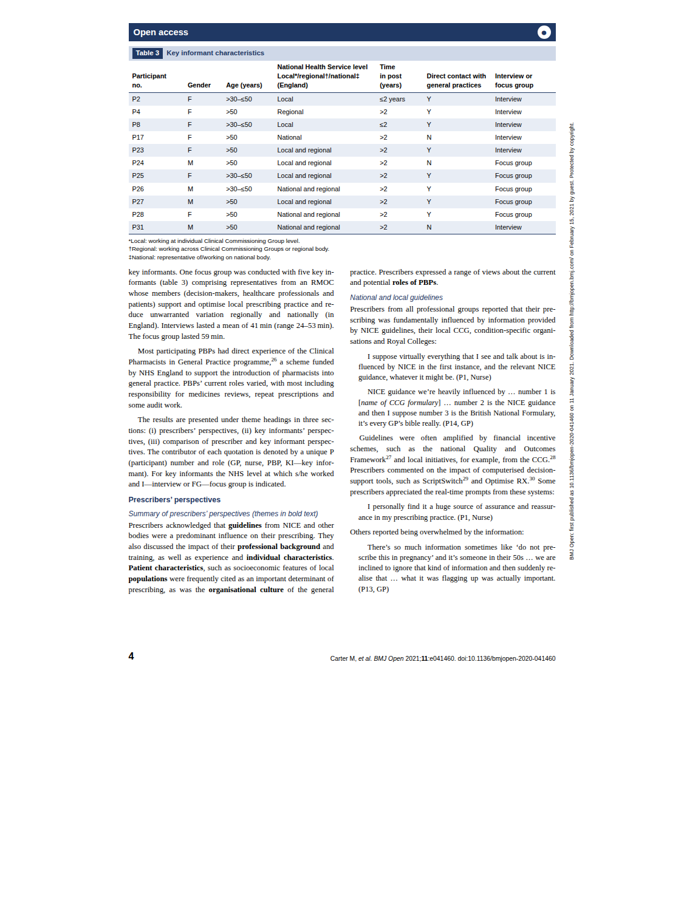Open access ●
BMJ Open: first published as 10.1136/bmjopen-2020-041460 on 11 January 2021. Downloaded from http://bmjopen.bmj.com/ on February 15, 2021 by guest. Protected by copyright.
Table 3 Key informant characteristics
| Participant no. | Gender | Age (years) | National Health Service level Local*/regional†/national‡ (England) | Time in post (years) | Direct contact with general practices | Interview or focus group |
| --- | --- | --- | --- | --- | --- | --- |
| P2 | F | >30–≤50 | Local | ≤2 years | Y | Interview |
| P4 | F | >50 | Regional | >2 | Y | Interview |
| P8 | F | >30–≤50 | Local | ≤2 | Y | Interview |
| P17 | F | >50 | National | >2 | N | Interview |
| P23 | F | >50 | Local and regional | >2 | Y | Interview |
| P24 | M | >50 | Local and regional | >2 | N | Focus group |
| P25 | F | >30–≤50 | Local and regional | >2 | Y | Focus group |
| P26 | M | >30–≤50 | National and regional | >2 | Y | Focus group |
| P27 | M | >50 | Local and regional | >2 | Y | Focus group |
| P28 | F | >50 | National and regional | >2 | Y | Focus group |
| P31 | M | >50 | National and regional | >2 | N | Interview |
*Local: working at individual Clinical Commissioning Group level.
†Regional: working across Clinical Commissioning Groups or regional body.
‡National: representative of/working on national body.
key informants. One focus group was conducted with five key informants (table 3) comprising representatives from an RMOC whose members (decision-makers, healthcare professionals and patients) support and optimise local prescribing practice and reduce unwarranted variation regionally and nationally (in England). Interviews lasted a mean of 41 min (range 24–53 min). The focus group lasted 59 min.
Most participating PBPs had direct experience of the Clinical Pharmacists in General Practice programme,26 a scheme funded by NHS England to support the introduction of pharmacists into general practice. PBPs’ current roles varied, with most including responsibility for medicines reviews, repeat prescriptions and some audit work.
The results are presented under theme headings in three sections: (i) prescribers’ perspectives, (ii) key informants’ perspectives, (iii) comparison of prescriber and key informant perspectives. The contributor of each quotation is denoted by a unique P (participant) number and role (GP, nurse, PBP, KI—key informant). For key informants the NHS level at which s/he worked and I—interview or FG—focus group is indicated.
Prescribers’ perspectives
Summary of prescribers’ perspectives (themes in bold text)
Prescribers acknowledged that guidelines from NICE and other bodies were a predominant influence on their prescribing. They also discussed the impact of their professional background and training, as well as experience and individual characteristics. Patient characteristics, such as socioeconomic features of local populations were frequently cited as an important determinant of prescribing, as was the organisational culture of the general practice. Prescribers expressed a range of views about the current and potential roles of PBPs.
National and local guidelines
Prescribers from all professional groups reported that their prescribing was fundamentally influenced by information provided by NICE guidelines, their local CCG, condition-specific organisations and Royal Colleges:
I suppose virtually everything that I see and talk about is influenced by NICE in the first instance, and the relevant NICE guidance, whatever it might be. (P1, Nurse)
NICE guidance we’re heavily influenced by … number 1 is [name of CCG formulary] … number 2 is the NICE guidance and then I suppose number 3 is the British National Formulary, it’s every GP’s bible really. (P14, GP)
Guidelines were often amplified by financial incentive schemes, such as the national Quality and Outcomes Framework27 and local initiatives, for example, from the CCG.28 Prescribers commented on the impact of computerised decision-support tools, such as ScriptSwitch29 and Optimise RX.30 Some prescribers appreciated the real-time prompts from these systems:
I personally find it a huge source of assurance and reassurance in my prescribing practice. (P1, Nurse)
Others reported being overwhelmed by the information:
There’s so much information sometimes like ‘do not prescribe this in pregnancy’ and it’s someone in their 50s … we are inclined to ignore that kind of information and then suddenly realise that … what it was flagging up was actually important. (P13, GP)
4
Carter M, et al. BMJ Open 2021;11:e041460. doi:10.1136/bmjopen-2020-041460